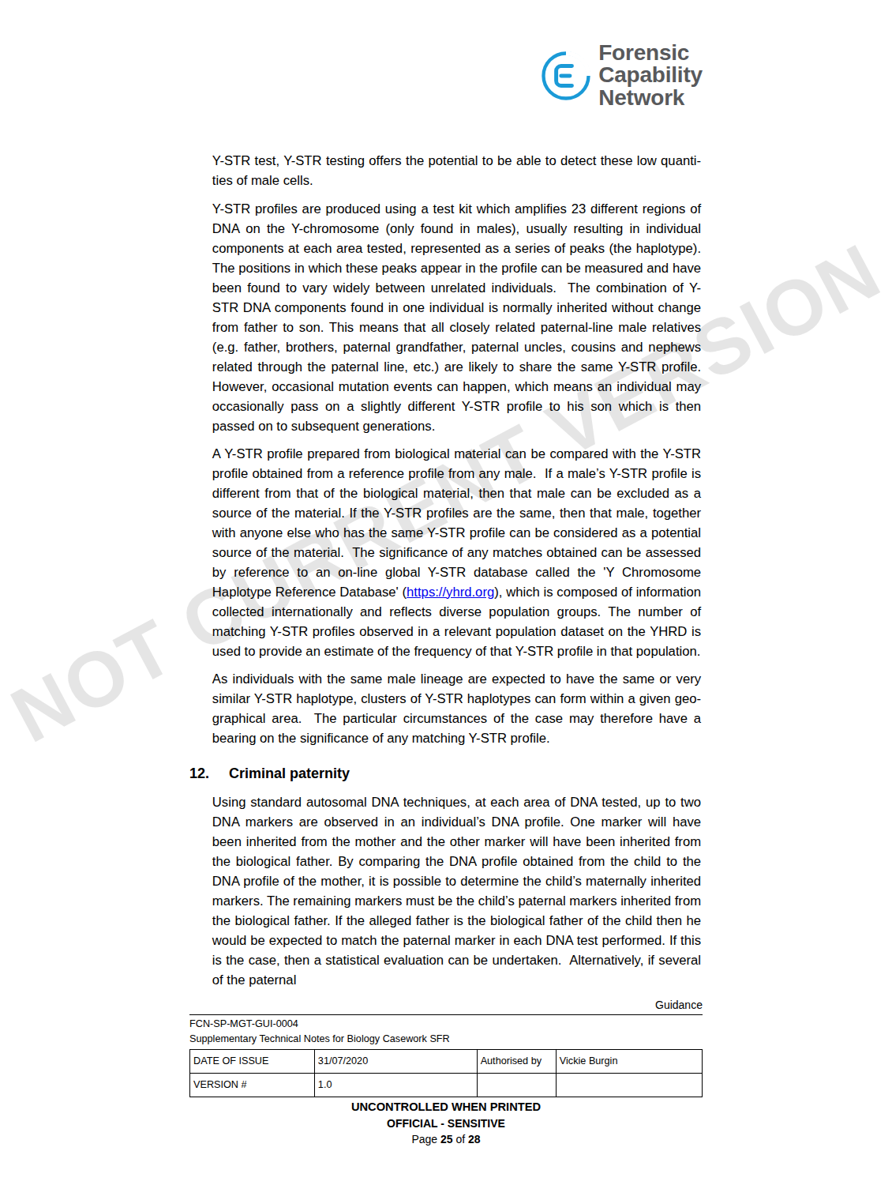Forensic Capability Network
NOT CURRENT VERSION
Y-STR test, Y-STR testing offers the potential to be able to detect these low quantities of male cells.
Y-STR profiles are produced using a test kit which amplifies 23 different regions of DNA on the Y-chromosome (only found in males), usually resulting in individual components at each area tested, represented as a series of peaks (the haplotype). The positions in which these peaks appear in the profile can be measured and have been found to vary widely between unrelated individuals. The combination of Y-STR DNA components found in one individual is normally inherited without change from father to son. This means that all closely related paternal-line male relatives (e.g. father, brothers, paternal grandfather, paternal uncles, cousins and nephews related through the paternal line, etc.) are likely to share the same Y-STR profile. However, occasional mutation events can happen, which means an individual may occasionally pass on a slightly different Y-STR profile to his son which is then passed on to subsequent generations.
A Y-STR profile prepared from biological material can be compared with the Y-STR profile obtained from a reference profile from any male. If a male’s Y-STR profile is different from that of the biological material, then that male can be excluded as a source of the material. If the Y-STR profiles are the same, then that male, together with anyone else who has the same Y-STR profile can be considered as a potential source of the material. The significance of any matches obtained can be assessed by reference to an on-line global Y-STR database called the 'Y Chromosome Haplotype Reference Database' (https://yhrd.org), which is composed of information collected internationally and reflects diverse population groups. The number of matching Y-STR profiles observed in a relevant population dataset on the YHRD is used to provide an estimate of the frequency of that Y-STR profile in that population.
As individuals with the same male lineage are expected to have the same or very similar Y-STR haplotype, clusters of Y-STR haplotypes can form within a given geographical area. The particular circumstances of the case may therefore have a bearing on the significance of any matching Y-STR profile.
12. Criminal paternity
Using standard autosomal DNA techniques, at each area of DNA tested, up to two DNA markers are observed in an individual’s DNA profile. One marker will have been inherited from the mother and the other marker will have been inherited from the biological father. By comparing the DNA profile obtained from the child to the DNA profile of the mother, it is possible to determine the child’s maternally inherited markers. The remaining markers must be the child’s paternal markers inherited from the biological father. If the alleged father is the biological father of the child then he would be expected to match the paternal marker in each DNA test performed. If this is the case, then a statistical evaluation can be undertaken. Alternatively, if several of the paternal
Guidance
FCN-SP-MGT-GUI-0004
Supplementary Technical Notes for Biology Casework SFR
| DATE OF ISSUE | 31/07/2020 | Authorised by | Vickie Burgin |
| VERSION # | 1.0 | | |
UNCONTROLLED WHEN PRINTED
OFFICIAL - SENSITIVE
Page 25 of 28